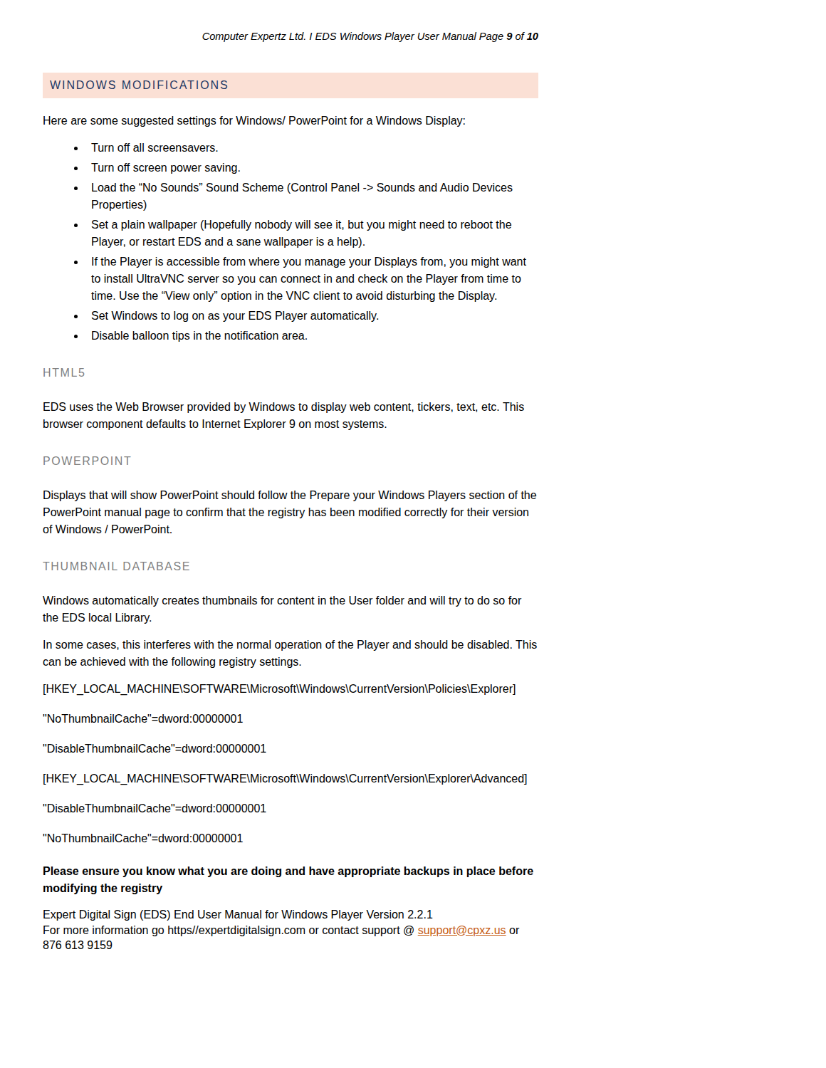Computer Expertz Ltd. I EDS Windows Player User Manual Page 9 of 10
WINDOWS MODIFICATIONS
Here are some suggested settings for Windows/ PowerPoint for a Windows Display:
Turn off all screensavers.
Turn off screen power saving.
Load the “No Sounds” Sound Scheme (Control Panel -> Sounds and Audio Devices Properties)
Set a plain wallpaper (Hopefully nobody will see it, but you might need to reboot the Player, or restart EDS and a sane wallpaper is a help).
If the Player is accessible from where you manage your Displays from, you might want to install UltraVNC server so you can connect in and check on the Player from time to time. Use the “View only” option in the VNC client to avoid disturbing the Display.
Set Windows to log on as your EDS Player automatically.
Disable balloon tips in the notification area.
HTML5
EDS uses the Web Browser provided by Windows to display web content, tickers, text, etc. This browser component defaults to Internet Explorer 9 on most systems.
POWERPOINT
Displays that will show PowerPoint should follow the Prepare your Windows Players section of the PowerPoint manual page to confirm that the registry has been modified correctly for their version of Windows / PowerPoint.
THUMBNAIL DATABASE
Windows automatically creates thumbnails for content in the User folder and will try to do so for the EDS local Library.
In some cases, this interferes with the normal operation of the Player and should be disabled. This can be achieved with the following registry settings.
[HKEY_LOCAL_MACHINE\SOFTWARE\Microsoft\Windows\CurrentVersion\Policies\Explorer]
"NoThumbnailCache"=dword:00000001
"DisableThumbnailCache"=dword:00000001
[HKEY_LOCAL_MACHINE\SOFTWARE\Microsoft\Windows\CurrentVersion\Explorer\Advanced]
"DisableThumbnailCache"=dword:00000001
"NoThumbnailCache"=dword:00000001
Please ensure you know what you are doing and have appropriate backups in place before modifying the registry
Expert Digital Sign (EDS) End User Manual for Windows Player Version 2.2.1
For more information go https//expertdigitalsign.com or contact support @ support@cpxz.us or 876 613 9159